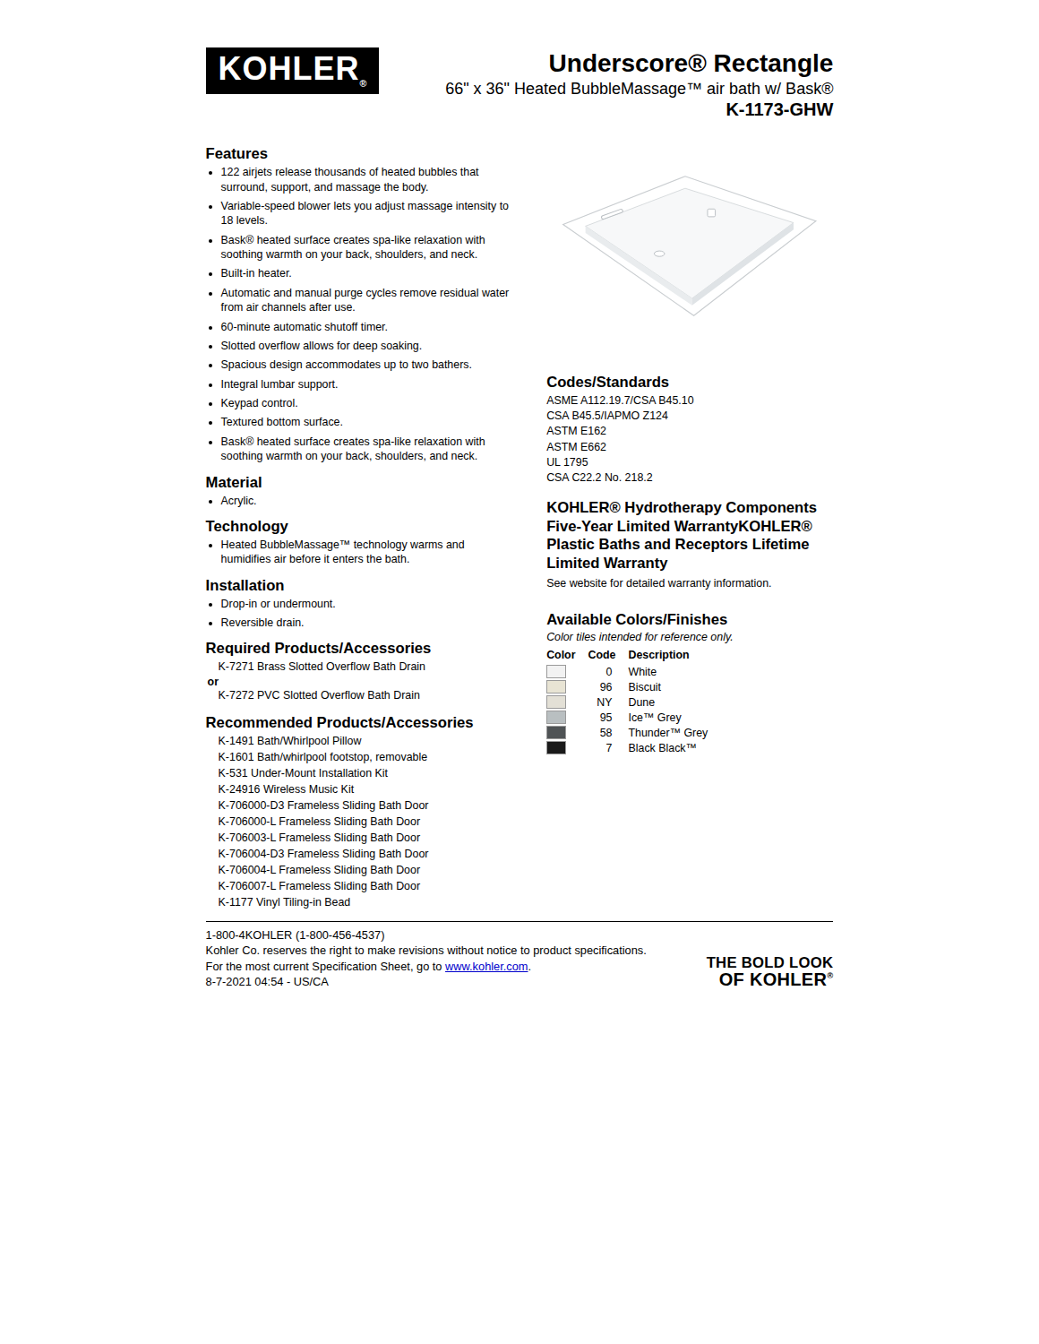KOHLER®
Underscore® Rectangle
66" x 36" Heated BubbleMassage™ air bath w/ Bask®
K-1173-GHW
Features
122 airjets release thousands of heated bubbles that surround, support, and massage the body.
Variable-speed blower lets you adjust massage intensity to 18 levels.
Bask® heated surface creates spa-like relaxation with soothing warmth on your back, shoulders, and neck.
Built-in heater.
Automatic and manual purge cycles remove residual water from air channels after use.
60-minute automatic shutoff timer.
Slotted overflow allows for deep soaking.
Spacious design accommodates up to two bathers.
Integral lumbar support.
Keypad control.
Textured bottom surface.
Bask® heated surface creates spa-like relaxation with soothing warmth on your back, shoulders, and neck.
Material
Acrylic.
Technology
Heated BubbleMassage™ technology warms and humidifies air before it enters the bath.
Installation
Drop-in or undermount.
Reversible drain.
Required Products/Accessories
K-7271 Brass Slotted Overflow Bath Drain
or
K-7272 PVC Slotted Overflow Bath Drain
Recommended Products/Accessories
K-1491 Bath/Whirlpool Pillow
K-1601 Bath/whirlpool footstop, removable
K-531 Under-Mount Installation Kit
K-24916 Wireless Music Kit
K-706000-D3 Frameless Sliding Bath Door
K-706000-L Frameless Sliding Bath Door
K-706003-L Frameless Sliding Bath Door
K-706004-D3 Frameless Sliding Bath Door
K-706004-L Frameless Sliding Bath Door
K-706007-L Frameless Sliding Bath Door
K-1177 Vinyl Tiling-in Bead
Codes/Standards
ASME A112.19.7/CSA B45.10
CSA B45.5/IAPMO Z124
ASTM E162
ASTM E662
UL 1795
CSA C22.2 No. 218.2
KOHLER® Hydrotherapy Components Five-Year Limited WarrantyKOHLER® Plastic Baths and Receptors Lifetime Limited Warranty
See website for detailed warranty information.
Available Colors/Finishes
Color tiles intended for reference only.
| Color | Code | Description |
| --- | --- | --- |
| | 0 | White |
| | 96 | Biscuit |
| | NY | Dune |
| | 95 | Ice™ Grey |
| | 58 | Thunder™ Grey |
| | 7 | Black Black™ |
1-800-4KOHLER (1-800-456-4537)
Kohler Co. reserves the right to make revisions without notice to product specifications.
For the most current Specification Sheet, go to www.kohler.com.
8-7-2021 04:54 - US/CA
THE BOLD LOOK
OF KOHLER®